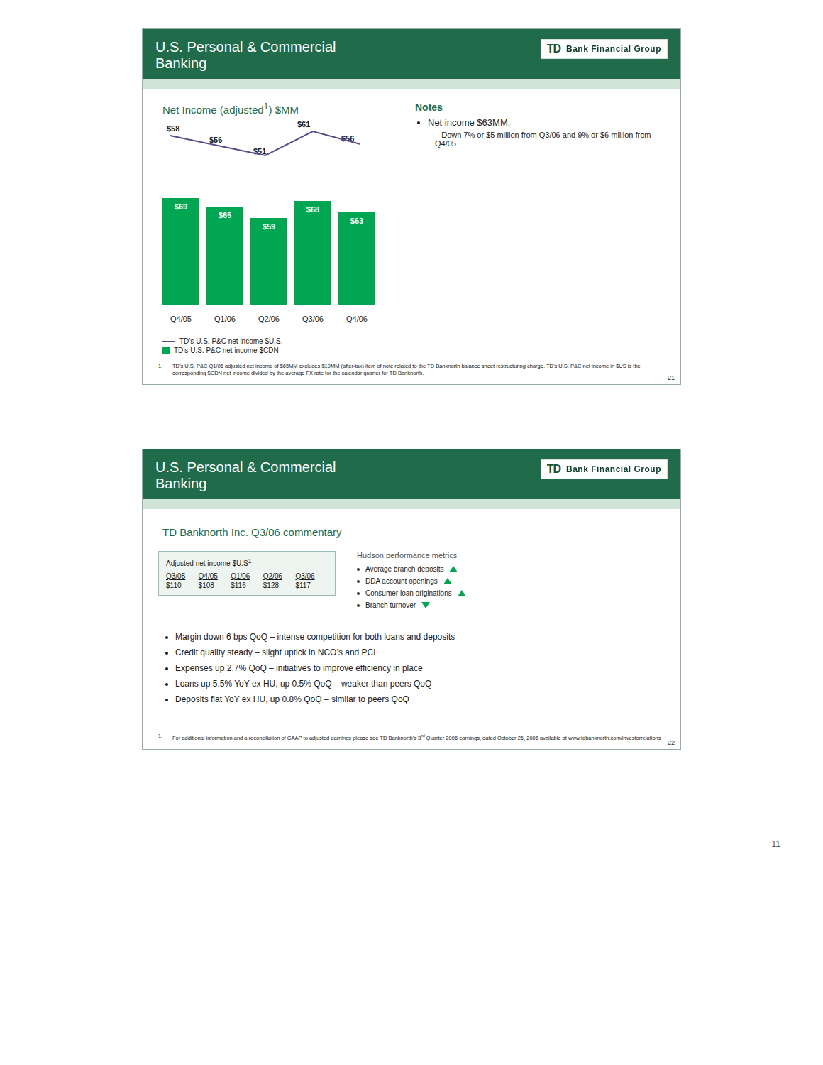U.S. Personal & Commercial
Banking
TD Bank Financial Group
Net Income (adjusted1) $MM
$58 $56 $51 $61 $56
$69
$65
$59
$68
$63
Q4/05
Q1/06
Q2/06
Q3/06
Q4/06
TD’s U.S. P&C net income $U.S.
TD’s U.S. P&C net income $CDN
Notes
Net income $63MM:
Down 7% or $5 million from Q3/06 and 9% or $6 million from Q4/05
1.
TD’s U.S. P&C Q1/06 adjusted net income of $65MM excludes $19MM (after-tax) item of note related to the TD Banknorth balance sheet restructuring charge. TD’s U.S. P&C net income in $US is the corresponding $CDN net income divided by the average FX rate for the calendar quarter for TD Banknorth.
21
U.S. Personal & Commercial
Banking
TD Bank Financial Group
TD Banknorth Inc. Q3/06 commentary
Adjusted net income $U.S1
| Q3/05 | Q4/05 | Q1/06 | Q2/06 | Q3/06 |
| --- | --- | --- | --- | --- |
| $110 | $108 | $116 | $128 | $117 |
Hudson performance metrics
Average branch deposits
DDA account openings
Consumer loan originations
Branch turnover
Margin down 6 bps QoQ – intense competition for both loans and deposits
Credit quality steady – slight uptick in NCO’s and PCL
Expenses up 2.7% QoQ – initiatives to improve efficiency in place
Loans up 5.5% YoY ex HU, up 0.5% QoQ – weaker than peers QoQ
Deposits flat YoY ex HU, up 0.8% QoQ – similar to peers QoQ
1.
For additional information and a reconciliation of GAAP to adjusted earnings please see TD Banknorth’s 3rd Quarter 2006 earnings, dated October 26, 2006 available at www.tdbanknorth.com/investorrelations
22
11